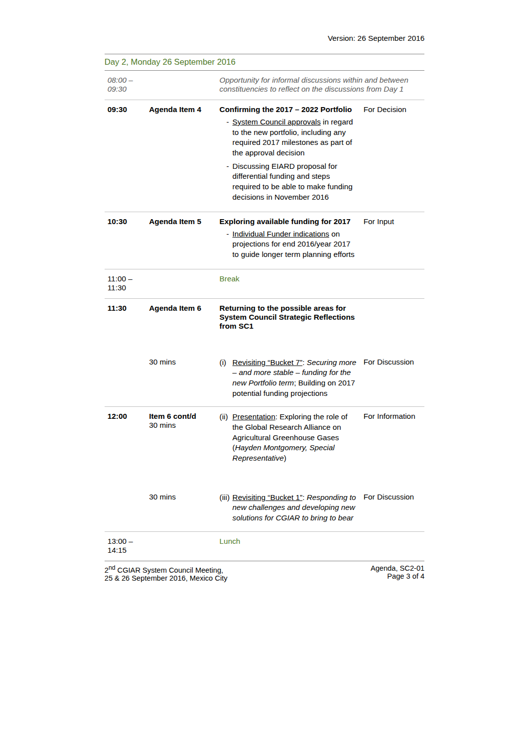Version: 26 September 2016
Day 2, Monday 26 September 2016
| 08:00 – 09:30 | | Opportunity for informal discussions within and between constituencies to reflect on the discussions from Day 1 |
| 09:30 | Agenda Item 4 | Confirming the 2017 – 2022 Portfolio System Council approvals in regard to the new portfolio, including any required 2017 milestones as part of the approval decision Discussing EIARD proposal for differential funding and steps required to be able to make funding decisions in November 2016 | For Decision |
| 10:30 | Agenda Item 5 | Exploring available funding for 2017 Individual Funder indications on projections for end 2016/year 2017 to guide longer term planning efforts | For Input |
| 11:00 – 11:30 | | Break |
| 11:30 | Agenda Item 6 | Returning to the possible areas for System Council Strategic Reflections from SC1 | |
| | 30 mins | (i) Revisiting “Bucket 7” : Securing more – and more stable – funding for the new Portfolio term ; Building on 2017 potential funding projections | For Discussion |
| 12:00 | Item 6 cont/d 30 mins | (ii) Presentation : Exploring the role of the Global Research Alliance on Agricultural Greenhouse Gases ( Hayden Montgomery, Special Representative ) | For Information |
| | 30 mins | (iii) Revisiting “Bucket 1” : Responding to new challenges and developing new solutions for CGIAR to bring to bear | For Discussion |
| 13:00 – 14:15 | | Lunch |
2nd CGIAR System Council Meeting,
25 & 26 September 2016, Mexico City
Agenda, SC2-01
Page 3 of 4